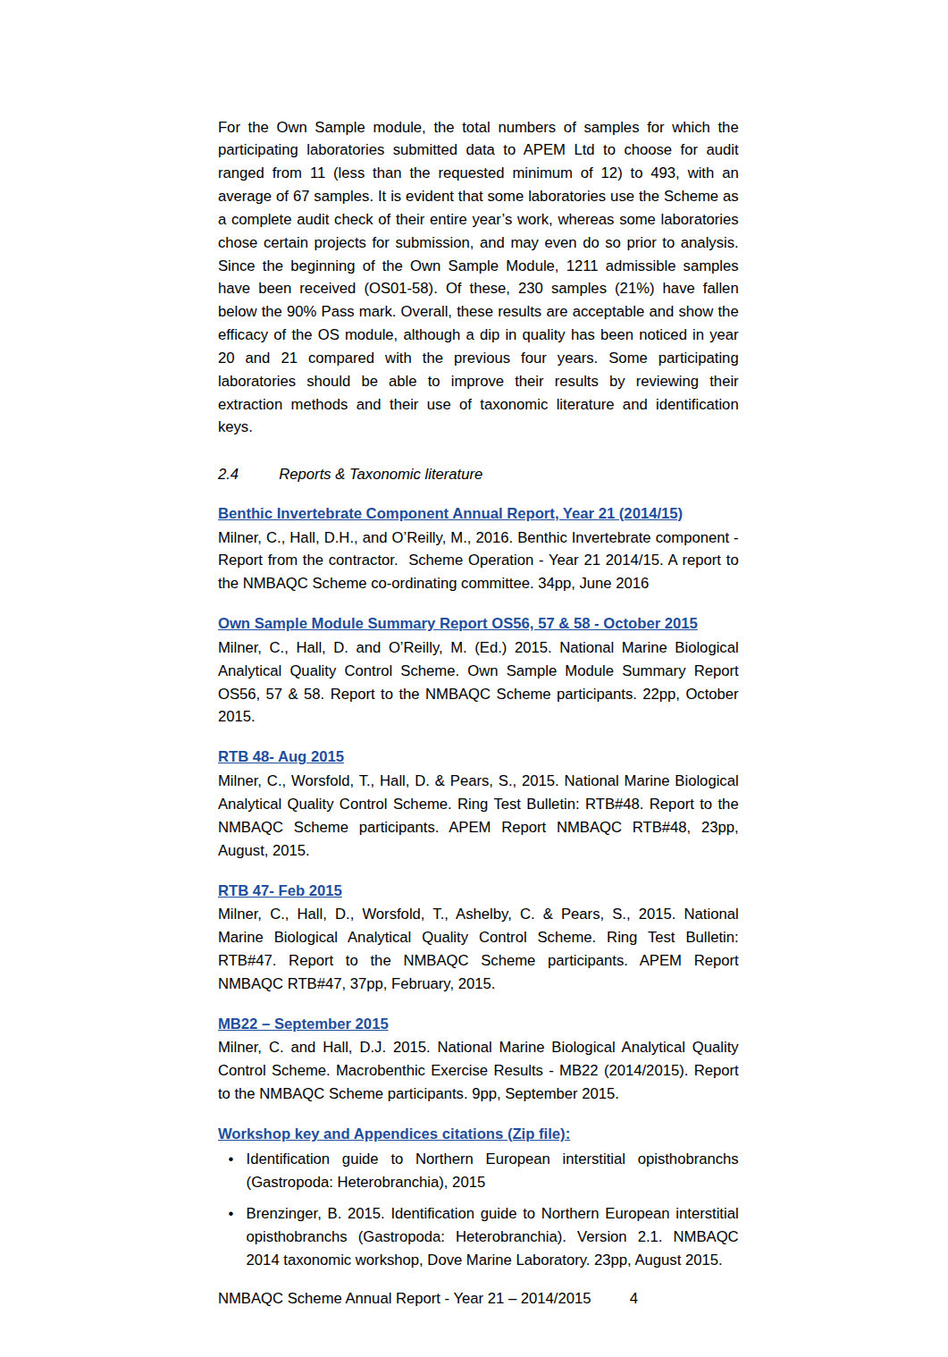For the Own Sample module, the total numbers of samples for which the participating laboratories submitted data to APEM Ltd to choose for audit ranged from 11 (less than the requested minimum of 12) to 493, with an average of 67 samples. It is evident that some laboratories use the Scheme as a complete audit check of their entire year’s work, whereas some laboratories chose certain projects for submission, and may even do so prior to analysis. Since the beginning of the Own Sample Module, 1211 admissible samples have been received (OS01-58). Of these, 230 samples (21%) have fallen below the 90% Pass mark. Overall, these results are acceptable and show the efficacy of the OS module, although a dip in quality has been noticed in year 20 and 21 compared with the previous four years. Some participating laboratories should be able to improve their results by reviewing their extraction methods and their use of taxonomic literature and identification keys.
2.4 Reports & Taxonomic literature
Benthic Invertebrate Component Annual Report, Year 21 (2014/15)
Milner, C., Hall, D.H., and O’Reilly, M., 2016. Benthic Invertebrate component - Report from the contractor. Scheme Operation - Year 21 2014/15. A report to the NMBAQC Scheme co-ordinating committee. 34pp, June 2016
Own Sample Module Summary Report OS56, 57 & 58 - October 2015
Milner, C., Hall, D. and O’Reilly, M. (Ed.) 2015. National Marine Biological Analytical Quality Control Scheme. Own Sample Module Summary Report OS56, 57 & 58. Report to the NMBAQC Scheme participants. 22pp, October 2015.
RTB 48- Aug 2015
Milner, C., Worsfold, T., Hall, D. & Pears, S., 2015. National Marine Biological Analytical Quality Control Scheme. Ring Test Bulletin: RTB#48. Report to the NMBAQC Scheme participants. APEM Report NMBAQC RTB#48, 23pp, August, 2015.
RTB 47- Feb 2015
Milner, C., Hall, D., Worsfold, T., Ashelby, C. & Pears, S., 2015. National Marine Biological Analytical Quality Control Scheme. Ring Test Bulletin: RTB#47. Report to the NMBAQC Scheme participants. APEM Report NMBAQC RTB#47, 37pp, February, 2015.
MB22 – September 2015
Milner, C. and Hall, D.J. 2015. National Marine Biological Analytical Quality Control Scheme. Macrobenthic Exercise Results - MB22 (2014/2015). Report to the NMBAQC Scheme participants. 9pp, September 2015.
Workshop key and Appendices citations (Zip file):
Identification guide to Northern European interstitial opisthobranchs (Gastropoda: Heterobranchia), 2015
Brenzinger, B. 2015. Identification guide to Northern European interstitial opisthobranchs (Gastropoda: Heterobranchia). Version 2.1. NMBAQC 2014 taxonomic workshop, Dove Marine Laboratory. 23pp, August 2015.
NMBAQC Scheme Annual Report - Year 21 – 2014/2015 4